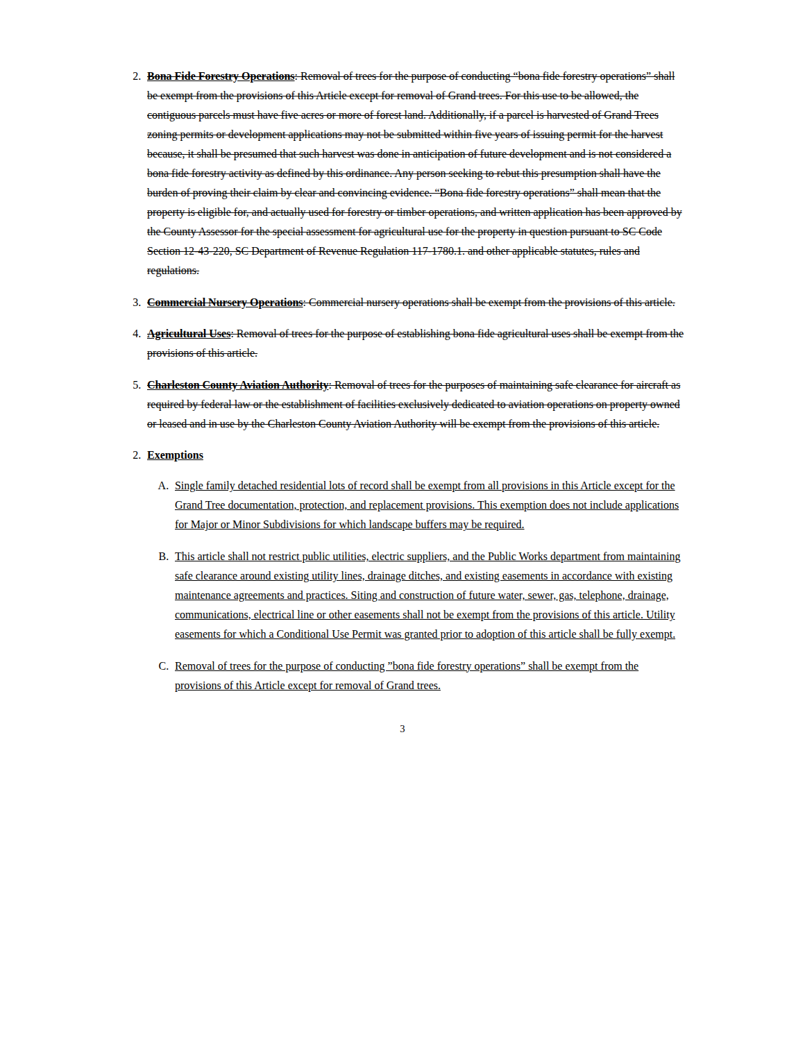Bona Fide Forestry Operations: Removal of trees for the purpose of conducting “bona fide forestry operations” shall be exempt from the provisions of this Article except for removal of Grand trees. For this use to be allowed, the contiguous parcels must have five acres or more of forest land. Additionally, if a parcel is harvested of Grand Trees zoning permits or development applications may not be submitted within five years of issuing permit for the harvest because, it shall be presumed that such harvest was done in anticipation of future development and is not considered a bona fide forestry activity as defined by this ordinance. Any person seeking to rebut this presumption shall have the burden of proving their claim by clear and convincing evidence. “Bona fide forestry operations” shall mean that the property is eligible for, and actually used for forestry or timber operations, and written application has been approved by the County Assessor for the special assessment for agricultural use for the property in question pursuant to SC Code Section 12-43-220, SC Department of Revenue Regulation 117-1780.1. and other applicable statutes, rules and regulations.
Commercial Nursery Operations: Commercial nursery operations shall be exempt from the provisions of this article.
Agricultural Uses: Removal of trees for the purpose of establishing bona fide agricultural uses shall be exempt from the provisions of this article.
Charleston County Aviation Authority: Removal of trees for the purposes of maintaining safe clearance for aircraft as required by federal law or the establishment of facilities exclusively dedicated to aviation operations on property owned or leased and in use by the Charleston County Aviation Authority will be exempt from the provisions of this article.
Exemptions
Single family detached residential lots of record shall be exempt from all provisions in this Article except for the Grand Tree documentation, protection, and replacement provisions. This exemption does not include applications for Major or Minor Subdivisions for which landscape buffers may be required.
This article shall not restrict public utilities, electric suppliers, and the Public Works department from maintaining safe clearance around existing utility lines, drainage ditches, and existing easements in accordance with existing maintenance agreements and practices. Siting and construction of future water, sewer, gas, telephone, drainage, communications, electrical line or other easements shall not be exempt from the provisions of this article. Utility easements for which a Conditional Use Permit was granted prior to adoption of this article shall be fully exempt.
Removal of trees for the purpose of conducting ”bona fide forestry operations” shall be exempt from the provisions of this Article except for removal of Grand trees.
3